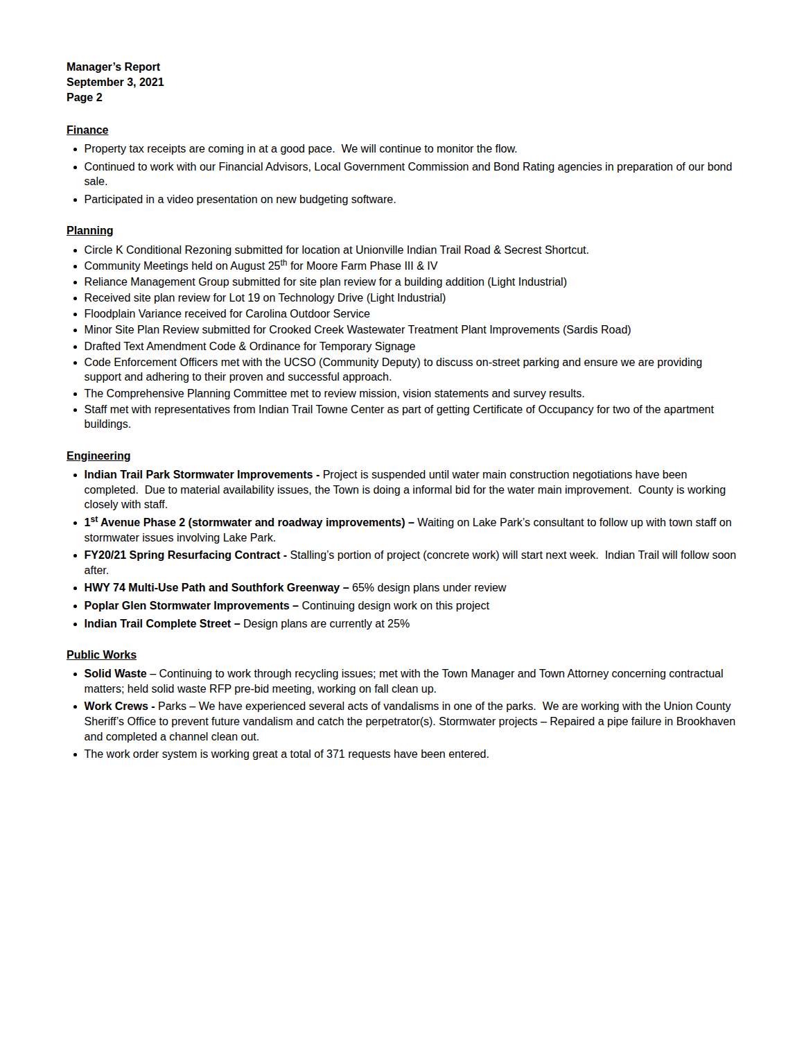Manager’s Report
September 3, 2021
Page 2
Finance
Property tax receipts are coming in at a good pace. We will continue to monitor the flow.
Continued to work with our Financial Advisors, Local Government Commission and Bond Rating agencies in preparation of our bond sale.
Participated in a video presentation on new budgeting software.
Planning
Circle K Conditional Rezoning submitted for location at Unionville Indian Trail Road & Secrest Shortcut.
Community Meetings held on August 25th for Moore Farm Phase III & IV
Reliance Management Group submitted for site plan review for a building addition (Light Industrial)
Received site plan review for Lot 19 on Technology Drive (Light Industrial)
Floodplain Variance received for Carolina Outdoor Service
Minor Site Plan Review submitted for Crooked Creek Wastewater Treatment Plant Improvements (Sardis Road)
Drafted Text Amendment Code & Ordinance for Temporary Signage
Code Enforcement Officers met with the UCSO (Community Deputy) to discuss on-street parking and ensure we are providing support and adhering to their proven and successful approach.
The Comprehensive Planning Committee met to review mission, vision statements and survey results.
Staff met with representatives from Indian Trail Towne Center as part of getting Certificate of Occupancy for two of the apartment buildings.
Engineering
Indian Trail Park Stormwater Improvements - Project is suspended until water main construction negotiations have been completed. Due to material availability issues, the Town is doing a informal bid for the water main improvement. County is working closely with staff.
1st Avenue Phase 2 (stormwater and roadway improvements) – Waiting on Lake Park’s consultant to follow up with town staff on stormwater issues involving Lake Park.
FY20/21 Spring Resurfacing Contract - Stalling’s portion of project (concrete work) will start next week. Indian Trail will follow soon after.
HWY 74 Multi-Use Path and Southfork Greenway – 65% design plans under review
Poplar Glen Stormwater Improvements – Continuing design work on this project
Indian Trail Complete Street – Design plans are currently at 25%
Public Works
Solid Waste – Continuing to work through recycling issues; met with the Town Manager and Town Attorney concerning contractual matters; held solid waste RFP pre-bid meeting, working on fall clean up.
Work Crews - Parks – We have experienced several acts of vandalisms in one of the parks. We are working with the Union County Sheriff’s Office to prevent future vandalism and catch the perpetrator(s). Stormwater projects – Repaired a pipe failure in Brookhaven and completed a channel clean out.
The work order system is working great a total of 371 requests have been entered.